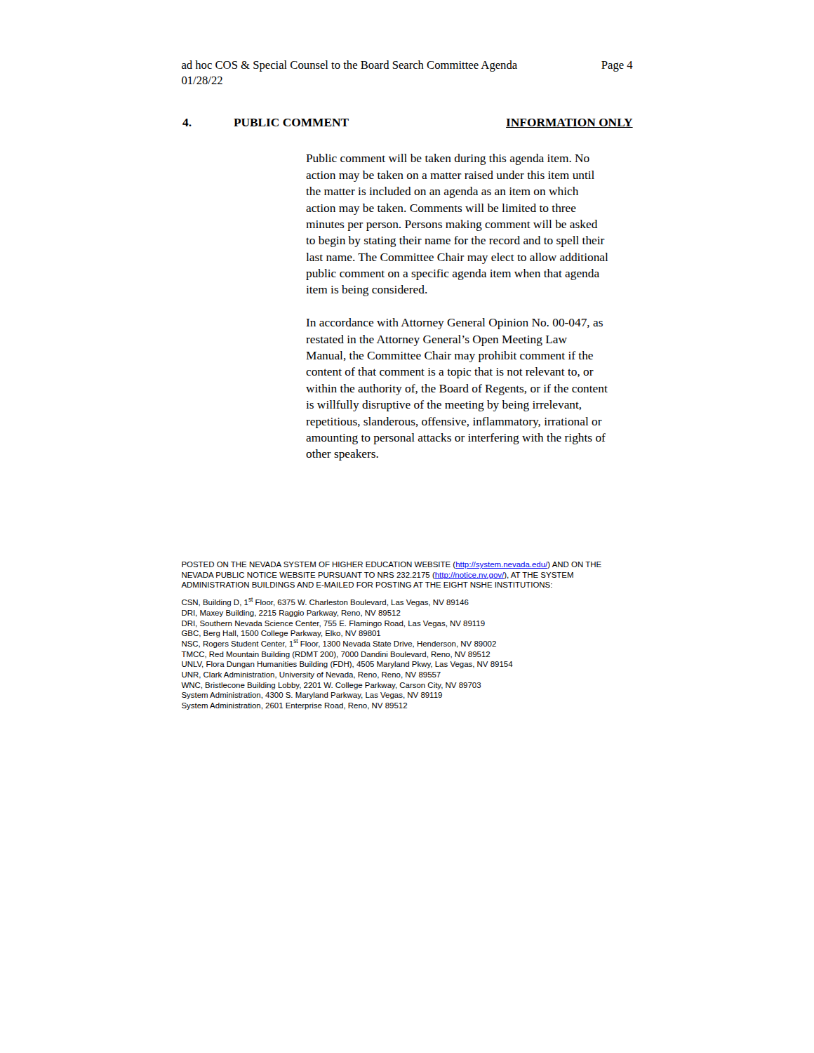ad hoc COS & Special Counsel to the Board Search Committee Agenda
01/28/22
Page 4
4.
PUBLIC COMMENT
INFORMATION ONLY
Public comment will be taken during this agenda item. No action may be taken on a matter raised under this item until the matter is included on an agenda as an item on which action may be taken. Comments will be limited to three minutes per person. Persons making comment will be asked to begin by stating their name for the record and to spell their last name. The Committee Chair may elect to allow additional public comment on a specific agenda item when that agenda item is being considered.
In accordance with Attorney General Opinion No. 00-047, as restated in the Attorney General’s Open Meeting Law Manual, the Committee Chair may prohibit comment if the content of that comment is a topic that is not relevant to, or within the authority of, the Board of Regents, or if the content is willfully disruptive of the meeting by being irrelevant, repetitious, slanderous, offensive, inflammatory, irrational or amounting to personal attacks or interfering with the rights of other speakers.
POSTED ON THE NEVADA SYSTEM OF HIGHER EDUCATION WEBSITE (http://system.nevada.edu/) AND ON THE NEVADA PUBLIC NOTICE WEBSITE PURSUANT TO NRS 232.2175 (http://notice.nv.gov/), AT THE SYSTEM ADMINISTRATION BUILDINGS AND E-MAILED FOR POSTING AT THE EIGHT NSHE INSTITUTIONS:
CSN, Building D, 1st Floor, 6375 W. Charleston Boulevard, Las Vegas, NV 89146
DRI, Maxey Building, 2215 Raggio Parkway, Reno, NV 89512
DRI, Southern Nevada Science Center, 755 E. Flamingo Road, Las Vegas, NV 89119
GBC, Berg Hall, 1500 College Parkway, Elko, NV 89801
NSC, Rogers Student Center, 1st Floor, 1300 Nevada State Drive, Henderson, NV 89002
TMCC, Red Mountain Building (RDMT 200), 7000 Dandini Boulevard, Reno, NV 89512
UNLV, Flora Dungan Humanities Building (FDH), 4505 Maryland Pkwy, Las Vegas, NV 89154
UNR, Clark Administration, University of Nevada, Reno, Reno, NV 89557
WNC, Bristlecone Building Lobby, 2201 W. College Parkway, Carson City, NV 89703
System Administration, 4300 S. Maryland Parkway, Las Vegas, NV 89119
System Administration, 2601 Enterprise Road, Reno, NV 89512